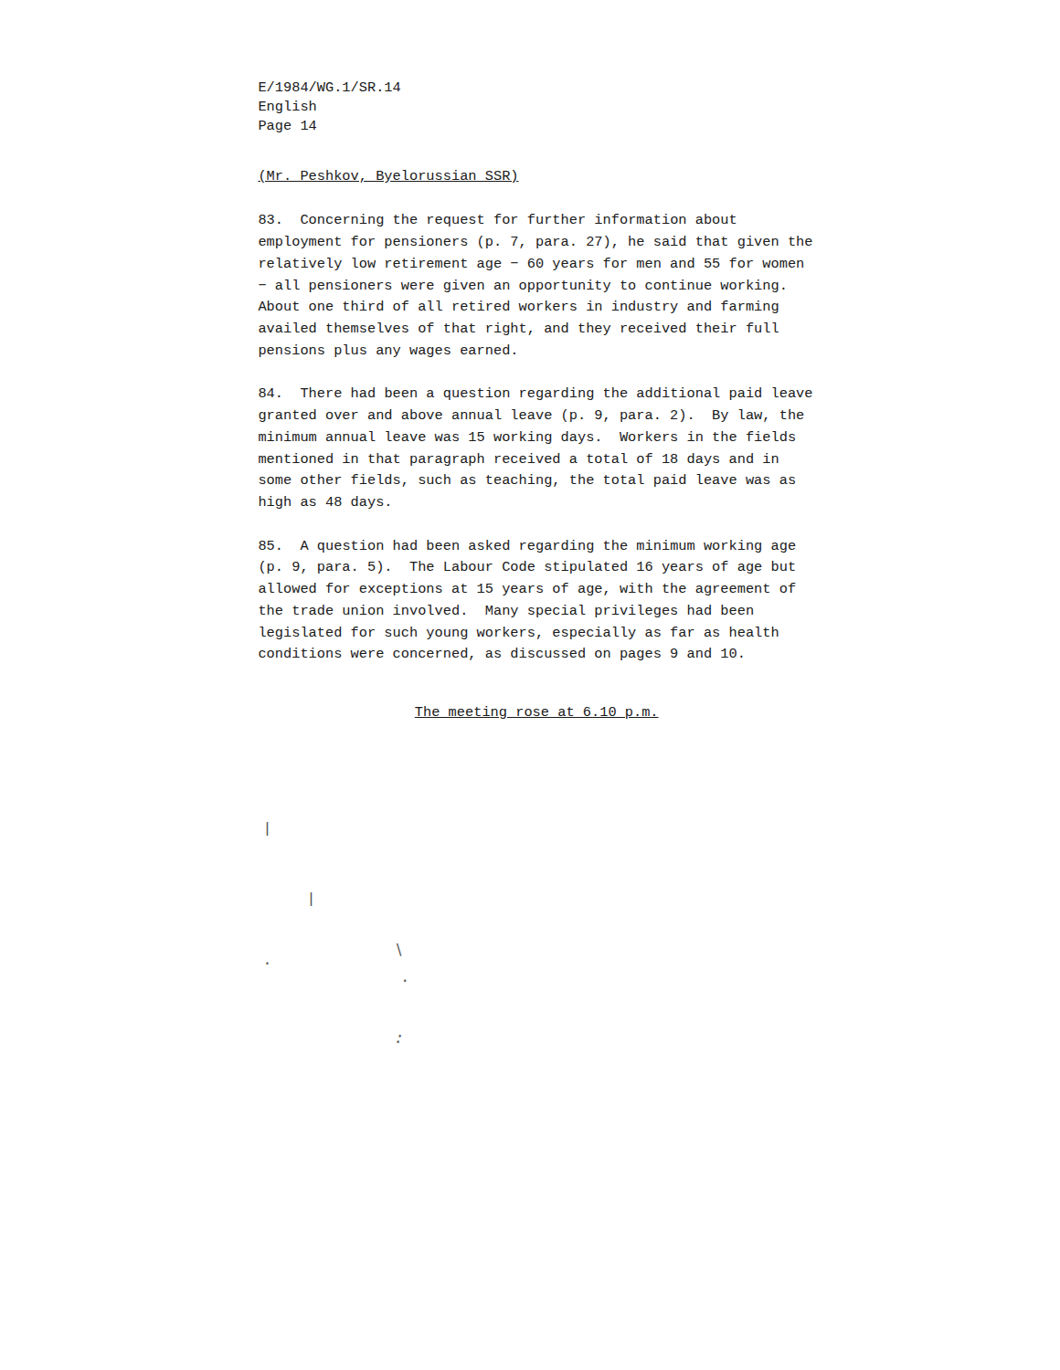E/1984/WG.1/SR.14
English
Page 14
(Mr. Peshkov, Byelorussian SSR)
83. Concerning the request for further information about employment for pensioners (p. 7, para. 27), he said that given the relatively low retirement age − 60 years for men and 55 for women − all pensioners were given an opportunity to continue working. About one third of all retired workers in industry and farming availed themselves of that right, and they received their full pensions plus any wages earned.
84. There had been a question regarding the additional paid leave granted over and above annual leave (p. 9, para. 2). By law, the minimum annual leave was 15 working days. Workers in the fields mentioned in that paragraph received a total of 18 days and in some other fields, such as teaching, the total paid leave was as high as 48 days.
85. A question had been asked regarding the minimum working age (p. 9, para. 5). The Labour Code stipulated 16 years of age but allowed for exceptions at 15 years of age, with the agreement of the trade union involved. Many special privileges had been legislated for such young workers, especially as far as health conditions were concerned, as discussed on pages 9 and 10.
The meeting rose at 6.10 p.m.
| | . \ . :